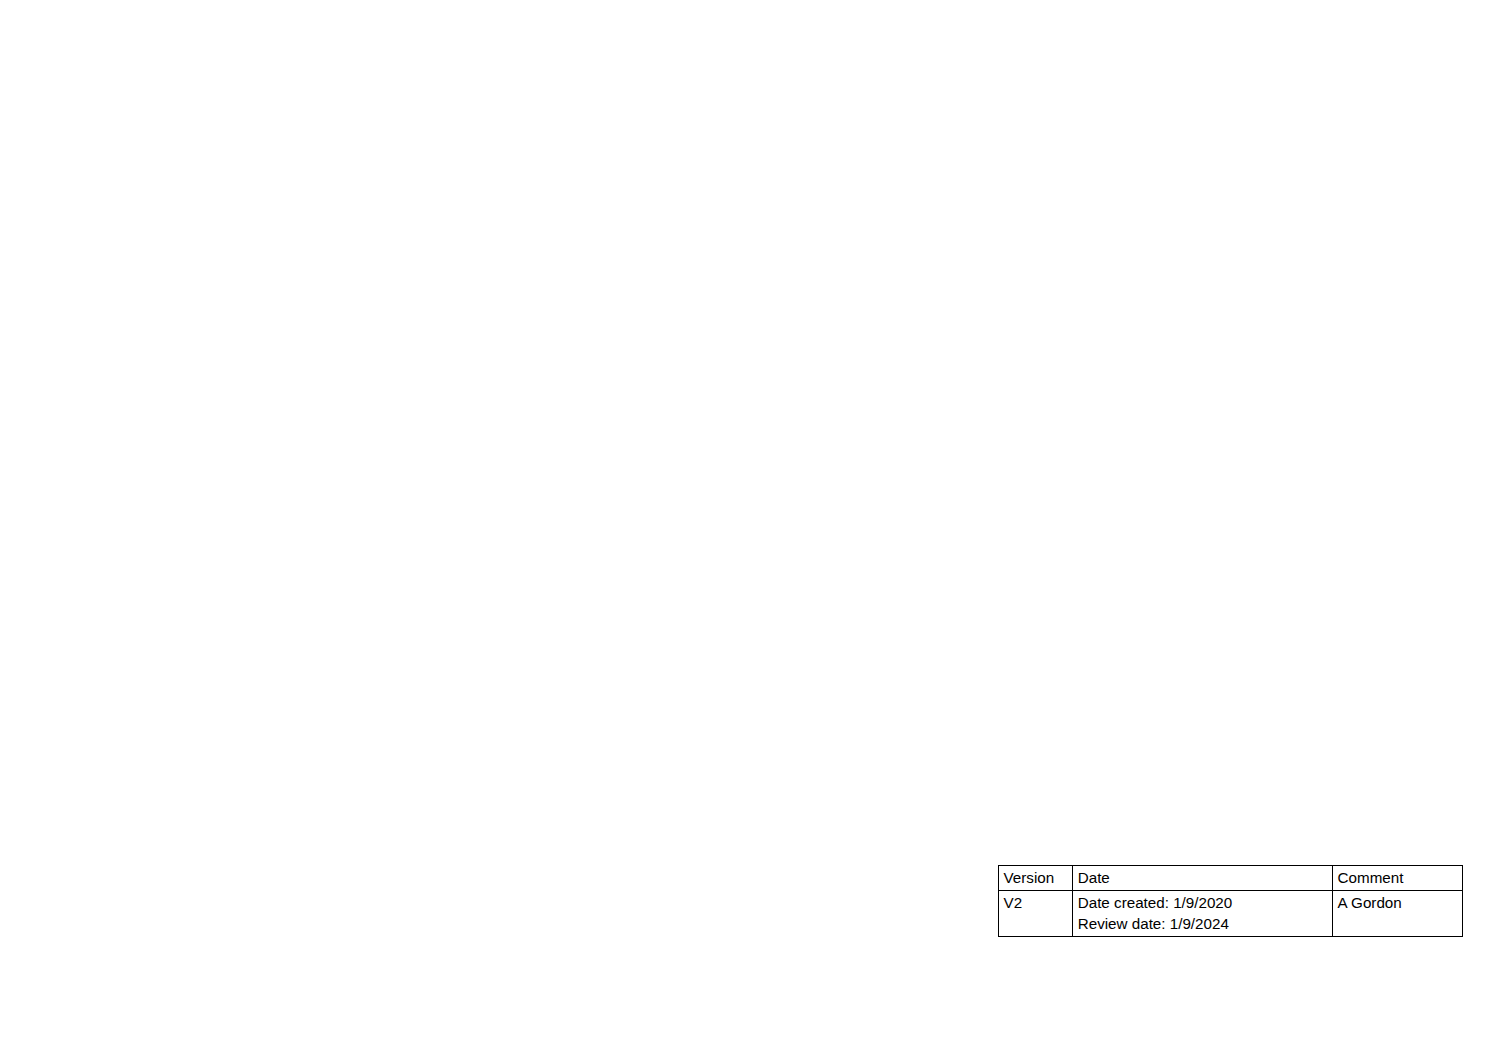| Version | Date | Comment |
| V2 | Date created: 1/9/2020 Review date: 1/9/2024 | A Gordon |